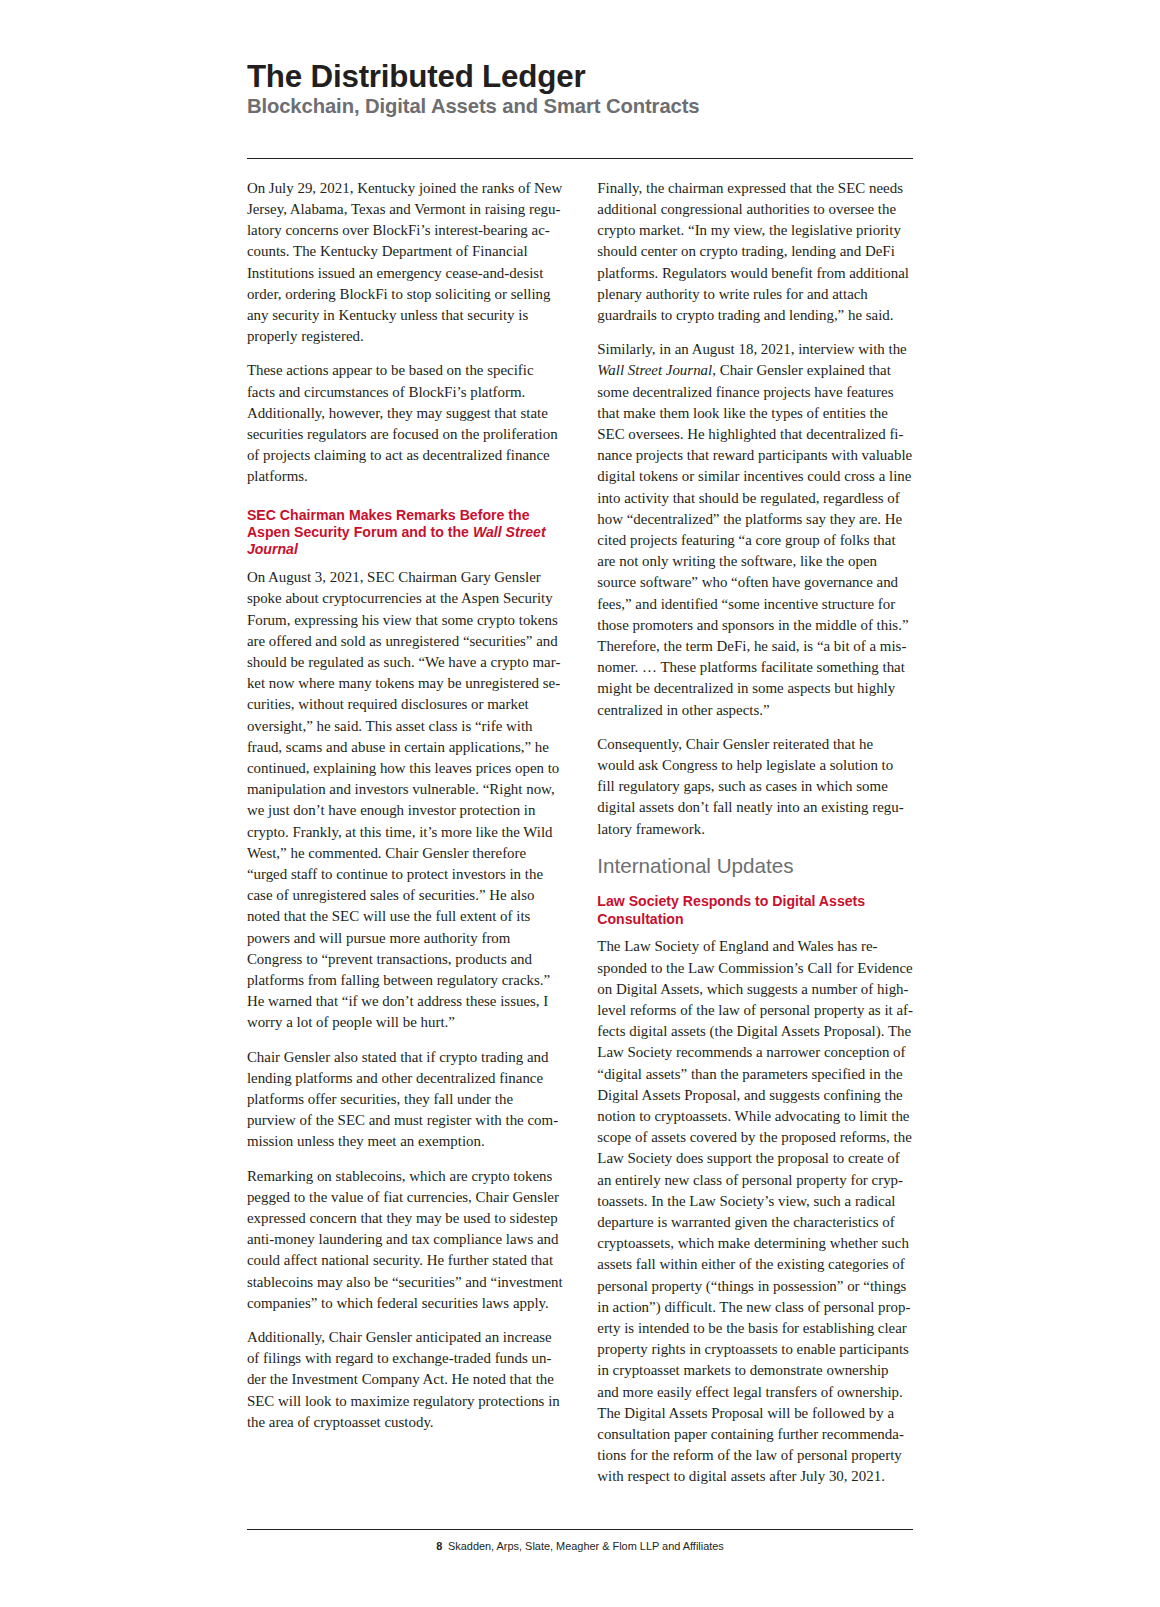The Distributed Ledger
Blockchain, Digital Assets and Smart Contracts
On July 29, 2021, Kentucky joined the ranks of New Jersey, Alabama, Texas and Vermont in raising regulatory concerns over BlockFi’s interest-bearing accounts. The Kentucky Department of Financial Institutions issued an emergency cease-and-desist order, ordering BlockFi to stop soliciting or selling any security in Kentucky unless that security is properly registered.
These actions appear to be based on the specific facts and circumstances of BlockFi’s platform. Additionally, however, they may suggest that state securities regulators are focused on the proliferation of projects claiming to act as decentralized finance platforms.
SEC Chairman Makes Remarks Before the Aspen Security Forum and to the Wall Street Journal
On August 3, 2021, SEC Chairman Gary Gensler spoke about cryptocurrencies at the Aspen Security Forum, expressing his view that some crypto tokens are offered and sold as unregistered “securities” and should be regulated as such. “We have a crypto market now where many tokens may be unregistered securities, without required disclosures or market oversight,” he said. This asset class is “rife with fraud, scams and abuse in certain applications,” he continued, explaining how this leaves prices open to manipulation and investors vulnerable. “Right now, we just don’t have enough investor protection in crypto. Frankly, at this time, it’s more like the Wild West,” he commented. Chair Gensler therefore “urged staff to continue to protect investors in the case of unregistered sales of securities.” He also noted that the SEC will use the full extent of its powers and will pursue more authority from Congress to “prevent transactions, products and platforms from falling between regulatory cracks.” He warned that “if we don’t address these issues, I worry a lot of people will be hurt.”
Chair Gensler also stated that if crypto trading and lending platforms and other decentralized finance platforms offer securities, they fall under the purview of the SEC and must register with the commission unless they meet an exemption.
Remarking on stablecoins, which are crypto tokens pegged to the value of fiat currencies, Chair Gensler expressed concern that they may be used to sidestep anti-money laundering and tax compliance laws and could affect national security. He further stated that stablecoins may also be “securities” and “investment companies” to which federal securities laws apply.
Additionally, Chair Gensler anticipated an increase of filings with regard to exchange-traded funds under the Investment Company Act. He noted that the SEC will look to maximize regulatory protections in the area of cryptoasset custody.
Finally, the chairman expressed that the SEC needs additional congressional authorities to oversee the crypto market. “In my view, the legislative priority should center on crypto trading, lending and DeFi platforms. Regulators would benefit from additional plenary authority to write rules for and attach guardrails to crypto trading and lending,” he said.
Similarly, in an August 18, 2021, interview with the Wall Street Journal, Chair Gensler explained that some decentralized finance projects have features that make them look like the types of entities the SEC oversees. He highlighted that decentralized finance projects that reward participants with valuable digital tokens or similar incentives could cross a line into activity that should be regulated, regardless of how “decentralized” the platforms say they are. He cited projects featuring “a core group of folks that are not only writing the software, like the open source software” who “often have governance and fees,” and identified “some incentive structure for those promoters and sponsors in the middle of this.” Therefore, the term DeFi, he said, is “a bit of a misnomer. … These platforms facilitate something that might be decentralized in some aspects but highly centralized in other aspects.”
Consequently, Chair Gensler reiterated that he would ask Congress to help legislate a solution to fill regulatory gaps, such as cases in which some digital assets don’t fall neatly into an existing regulatory framework.
International Updates
Law Society Responds to Digital Assets Consultation
The Law Society of England and Wales has responded to the Law Commission’s Call for Evidence on Digital Assets, which suggests a number of high-level reforms of the law of personal property as it affects digital assets (the Digital Assets Proposal). The Law Society recommends a narrower conception of “digital assets” than the parameters specified in the Digital Assets Proposal, and suggests confining the notion to cryptoassets. While advocating to limit the scope of assets covered by the proposed reforms, the Law Society does support the proposal to create of an entirely new class of personal property for cryptoassets. In the Law Society’s view, such a radical departure is warranted given the characteristics of cryptoassets, which make determining whether such assets fall within either of the existing categories of personal property (“things in possession” or “things in action”) difficult. The new class of personal property is intended to be the basis for establishing clear property rights in cryptoassets to enable participants in cryptoasset markets to demonstrate ownership and more easily effect legal transfers of ownership. The Digital Assets Proposal will be followed by a consultation paper containing further recommendations for the reform of the law of personal property with respect to digital assets after July 30, 2021.
8 Skadden, Arps, Slate, Meagher & Flom LLP and Affiliates